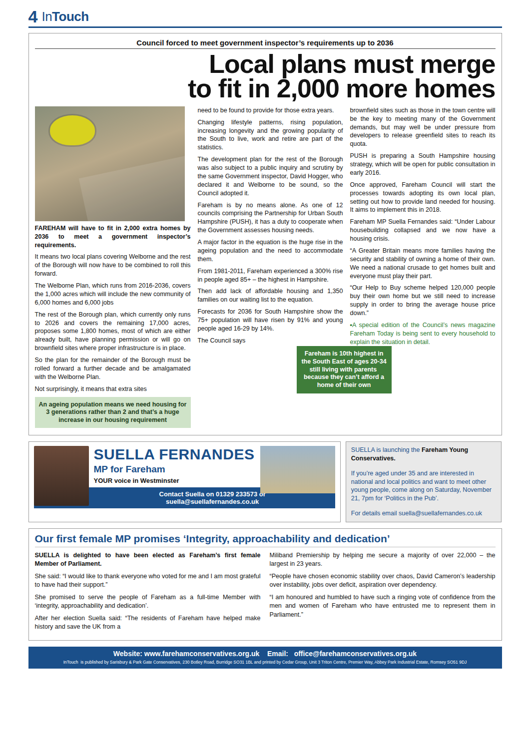4
In Touch
Council forced to meet government inspector’s requirements up to 2036
Local plans must merge
to fit in 2,000 more homes
FAREHAM will have to fit in 2,000 extra homes by 2036 to meet a government inspector’s requirements.
It means two local plans covering Welborne and the rest of the Borough will now have to be combined to roll this forward.
The Welborne Plan, which runs from 2016-2036, covers the 1,000 acres which will include the new community of 6,000 homes and 6,000 jobs
The rest of the Borough plan, which currently only runs to 2026 and covers the remaining 17,000 acres, proposes some 1,800 homes, most of which are either already built, have planning permission or will go on brownfield sites where proper infrastructure is in place.
So the plan for the remainder of the Borough must be rolled forward a further decade and be amalgamated with the Welborne Plan.
Not surprisingly, it means that extra sites
An ageing population means we need housing for 3 generations rather than 2 and that’s a huge increase in our housing requirement
need to be found to provide for those extra years.
Changing lifestyle patterns, rising population, increasing longevity and the growing popularity of the South to live, work and retire are part of the statistics.
The development plan for the rest of the Borough was also subject to a public inquiry and scrutiny by the same Government inspector, David Hogger, who declared it and Welborne to be sound, so the Council adopted it.
Fareham is by no means alone. As one of 12 councils comprising the Partnership for Urban South Hampshire (PUSH), it has a duty to cooperate when the Government assesses housing needs.
A major factor in the equation is the huge rise in the ageing population and the need to accommodate them.
From 1981-2011, Fareham experienced a 300% rise in people aged 85+ – the highest in Hampshire.
Then add lack of affordable housing and 1,350 families on our waiting list to the equation.
Forecasts for 2036 for South Hampshire show the 75+ population will have risen by 91% and young people aged 16-29 by 14%.
The Council says
brownfield sites such as those in the town centre will be the key to meeting many of the Government demands, but may well be under pressure from developers to release greenfield sites to reach its quota.
PUSH is preparing a South Hampshire housing strategy, which will be open for public consultation in early 2016.
Once approved, Fareham Council will start the processes towards adopting its own local plan, setting out how to provide land needed for housing. It aims to implement this in 2018.
Fareham MP Suella Fernandes said: “Under Labour housebuilding collapsed and we now have a housing crisis.
“A Greater Britain means more families having the security and stability of owning a home of their own. We need a national crusade to get homes built and everyone must play their part.
“Our Help to Buy scheme helped 120,000 people buy their own home but we still need to increase supply in order to bring the average house price down.”
•A special edition of the Council’s news magazine Fareham Today is being sent to every household to explain the situation in detail.
Fareham is 10th highest in the South East of ages 20-34 still living with parents because they can’t afford a home of their own
SUELLA FERNANDES
MP for Fareham
YOUR voice in Westminster
Contact Suella on 01329 233573 or
suella@suellafernandes.co.uk
SUELLA is launching the Fareham Young Conservatives.
If you’re aged under 35 and are interested in national and local politics and want to meet other young people, come along on Saturday, November 21, 7pm for ‘Politics in the Pub’.
For details email suella@suellafernandes.co.uk
Our first female MP promises ‘Integrity, approachability and dedication’
SUELLA is delighted to have been elected as Fareham’s first female Member of Parliament.
She said: “I would like to thank everyone who voted for me and I am most grateful to have had their support.”
She promised to serve the people of Fareham as a full-time Member with ‘integrity, approachability and dedication’.
After her election Suella said: “The residents of Fareham have helped make history and save the UK from a
Miliband Premiership by helping me secure a majority of over 22,000 – the largest in 23 years.
“People have chosen economic stability over chaos, David Cameron’s leadership over instability, jobs over deficit, aspiration over dependency.
“I am honoured and humbled to have such a ringing vote of confidence from the men and women of Fareham who have entrusted me to represent them in Parliament.”
Website: www.farehamconservatives.org.uk Email: office@farehamconservatives.org.uk
InTouch is published by Sarisbury & Park Gate Conservatives, 230 Botley Road, Burridge SO31 1BL and printed by Cedar Group, Unit 3 Triton Centre, Premier Way, Abbey Park Industrial Estate, Romsey SO51 9DJ